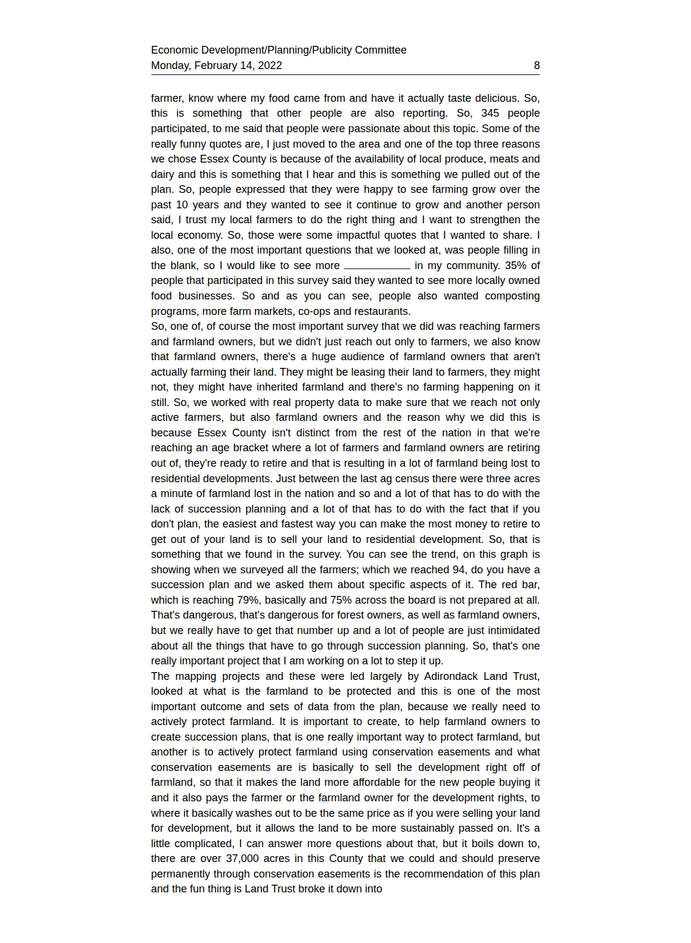Economic Development/Planning/Publicity Committee
Monday, February 14, 2022
8
farmer, know where my food came from and have it actually taste delicious. So, this is something that other people are also reporting. So, 345 people participated, to me said that people were passionate about this topic. Some of the really funny quotes are, I just moved to the area and one of the top three reasons we chose Essex County is because of the availability of local produce, meats and dairy and this is something that I hear and this is something we pulled out of the plan. So, people expressed that they were happy to see farming grow over the past 10 years and they wanted to see it continue to grow and another person said, I trust my local farmers to do the right thing and I want to strengthen the local economy. So, those were some impactful quotes that I wanted to share. I also, one of the most important questions that we looked at, was people filling in the blank, so I would like to see more in my community. 35% of people that participated in this survey said they wanted to see more locally owned food businesses. So and as you can see, people also wanted composting programs, more farm markets, co-ops and restaurants.
So, one of, of course the most important survey that we did was reaching farmers and farmland owners, but we didn't just reach out only to farmers, we also know that farmland owners, there's a huge audience of farmland owners that aren't actually farming their land. They might be leasing their land to farmers, they might not, they might have inherited farmland and there's no farming happening on it still. So, we worked with real property data to make sure that we reach not only active farmers, but also farmland owners and the reason why we did this is because Essex County isn't distinct from the rest of the nation in that we're reaching an age bracket where a lot of farmers and farmland owners are retiring out of, they're ready to retire and that is resulting in a lot of farmland being lost to residential developments. Just between the last ag census there were three acres a minute of farmland lost in the nation and so and a lot of that has to do with the lack of succession planning and a lot of that has to do with the fact that if you don't plan, the easiest and fastest way you can make the most money to retire to get out of your land is to sell your land to residential development. So, that is something that we found in the survey. You can see the trend, on this graph is showing when we surveyed all the farmers; which we reached 94, do you have a succession plan and we asked them about specific aspects of it. The red bar, which is reaching 79%, basically and 75% across the board is not prepared at all. That's dangerous, that's dangerous for forest owners, as well as farmland owners, but we really have to get that number up and a lot of people are just intimidated about all the things that have to go through succession planning. So, that's one really important project that I am working on a lot to step it up.
The mapping projects and these were led largely by Adirondack Land Trust, looked at what is the farmland to be protected and this is one of the most important outcome and sets of data from the plan, because we really need to actively protect farmland. It is important to create, to help farmland owners to create succession plans, that is one really important way to protect farmland, but another is to actively protect farmland using conservation easements and what conservation easements are is basically to sell the development right off of farmland, so that it makes the land more affordable for the new people buying it and it also pays the farmer or the farmland owner for the development rights, to where it basically washes out to be the same price as if you were selling your land for development, but it allows the land to be more sustainably passed on. It's a little complicated, I can answer more questions about that, but it boils down to, there are over 37,000 acres in this County that we could and should preserve permanently through conservation easements is the recommendation of this plan and the fun thing is Land Trust broke it down into